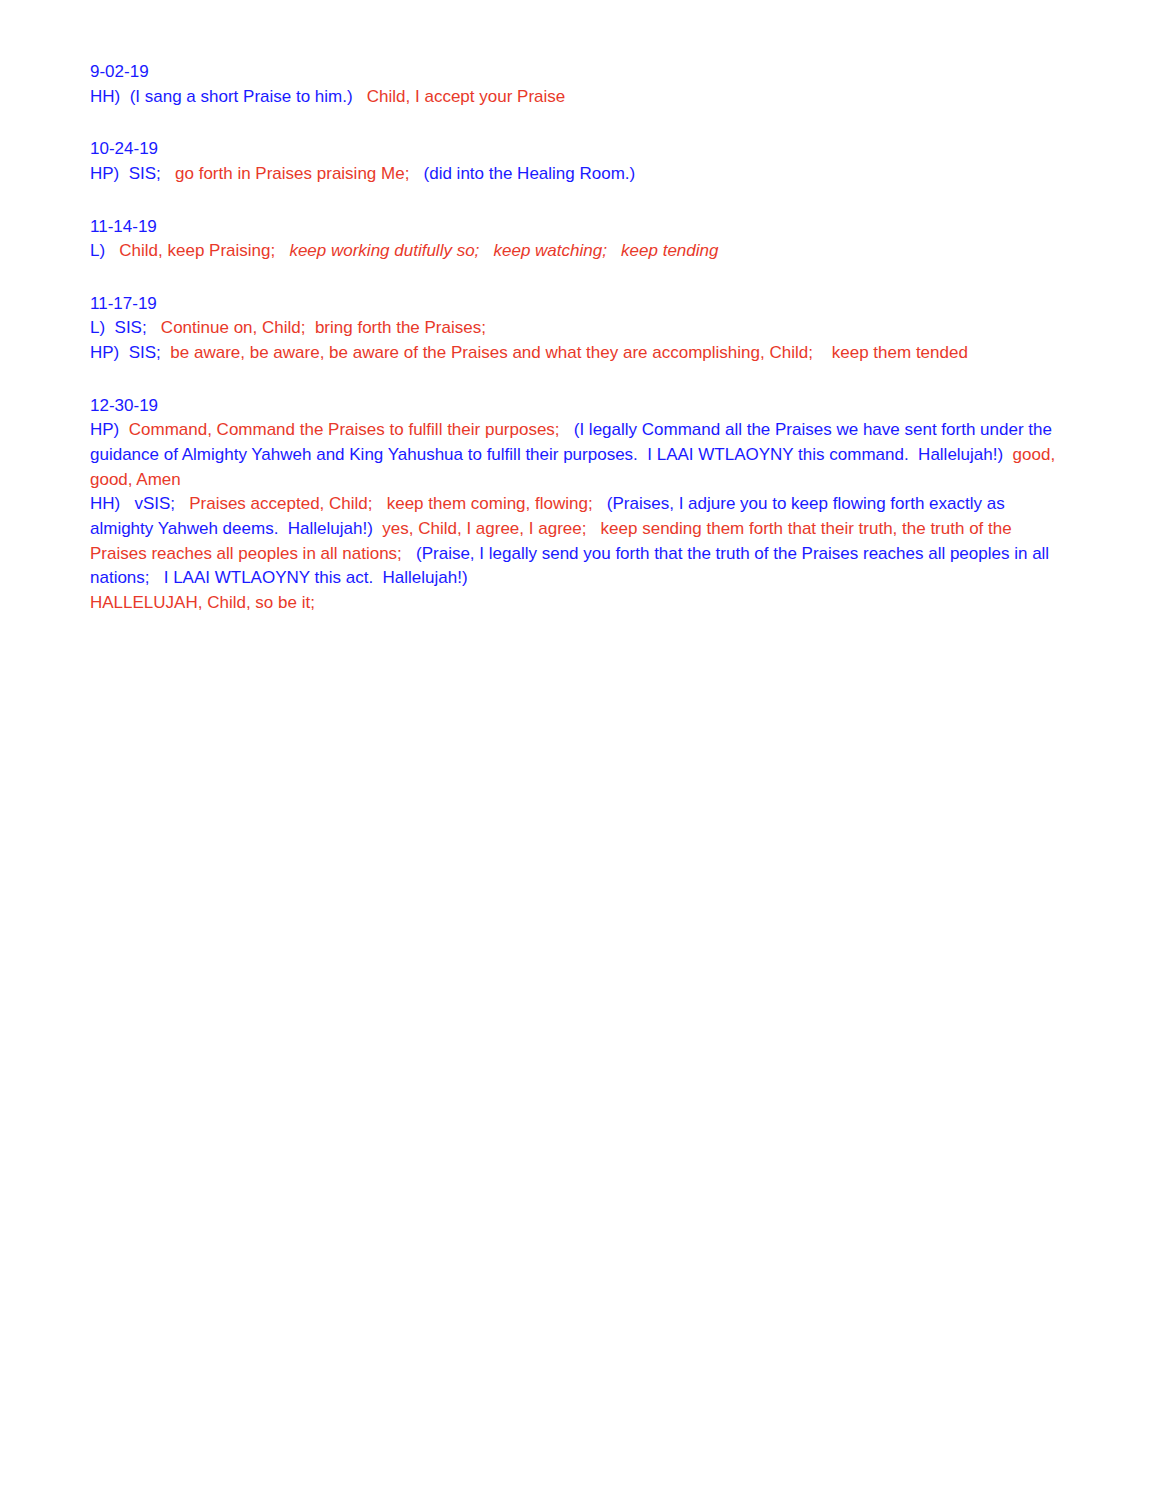9-02-19
HH) (I sang a short Praise to him.) Child, I accept your Praise
10-24-19
HP) SIS; go forth in Praises praising Me; (did into the Healing Room.)
11-14-19
L) Child, keep Praising; keep working dutifully so; keep watching; keep tending
11-17-19
L) SIS; Continue on, Child; bring forth the Praises;
HP) SIS; be aware, be aware, be aware of the Praises and what they are accomplishing, Child; keep them tended
12-30-19
HP) Command, Command the Praises to fulfill their purposes; (I legally Command all the Praises we have sent forth under the guidance of Almighty Yahweh and King Yahushua to fulfill their purposes. I LAAI WTLAOYNY this command. Hallelujah!) good, good, Amen
HH) vSIS; Praises accepted, Child; keep them coming, flowing; (Praises, I adjure you to keep flowing forth exactly as almighty Yahweh deems. Hallelujah!) yes, Child, I agree, I agree; keep sending them forth that their truth, the truth of the Praises reaches all peoples in all nations; (Praise, I legally send you forth that the truth of the Praises reaches all peoples in all nations; I LAAI WTLAOYNY this act. Hallelujah!)
HALLELUJAH, Child, so be it;